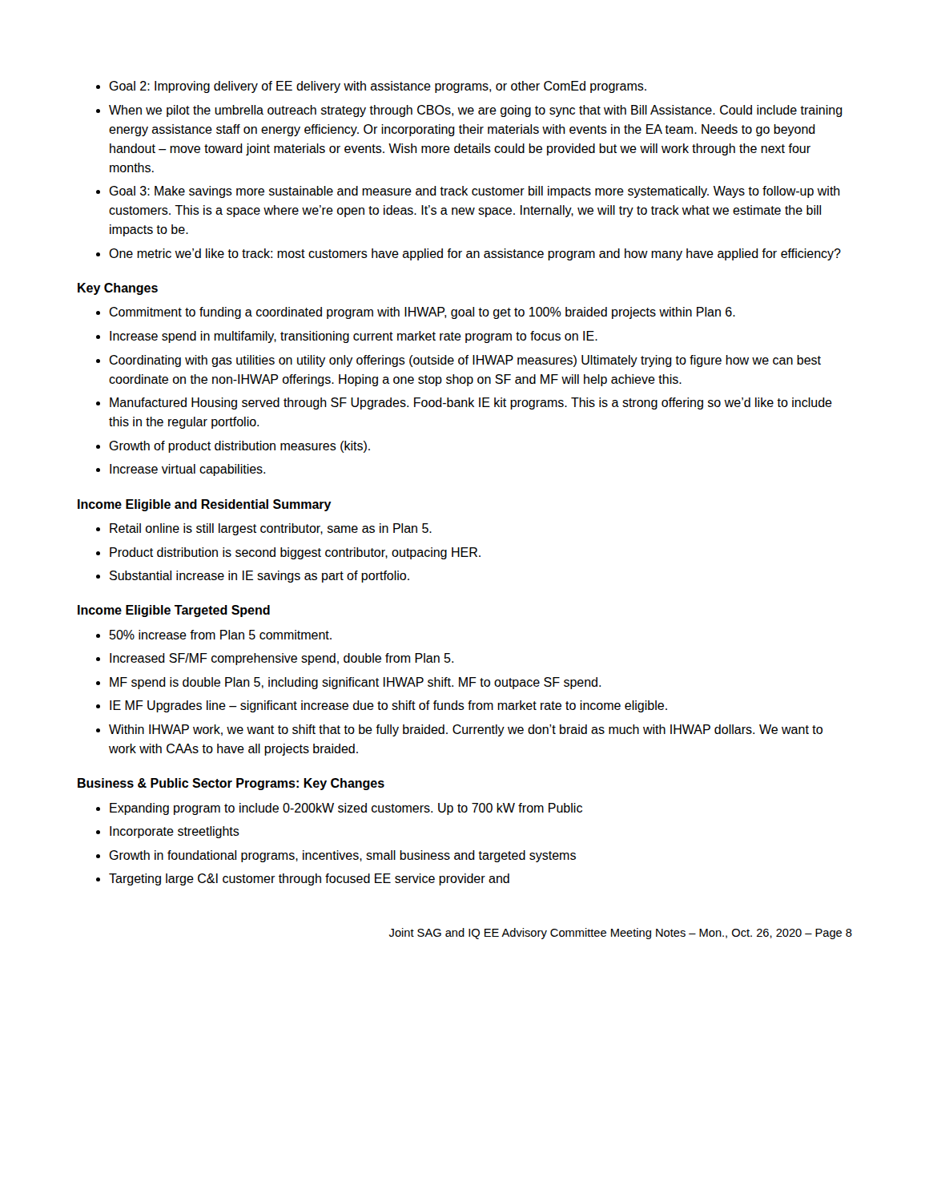Goal 2: Improving delivery of EE delivery with assistance programs, or other ComEd programs.
When we pilot the umbrella outreach strategy through CBOs, we are going to sync that with Bill Assistance. Could include training energy assistance staff on energy efficiency. Or incorporating their materials with events in the EA team. Needs to go beyond handout – move toward joint materials or events. Wish more details could be provided but we will work through the next four months.
Goal 3: Make savings more sustainable and measure and track customer bill impacts more systematically. Ways to follow-up with customers. This is a space where we’re open to ideas. It’s a new space. Internally, we will try to track what we estimate the bill impacts to be.
One metric we’d like to track: most customers have applied for an assistance program and how many have applied for efficiency?
Key Changes
Commitment to funding a coordinated program with IHWAP, goal to get to 100% braided projects within Plan 6.
Increase spend in multifamily, transitioning current market rate program to focus on IE.
Coordinating with gas utilities on utility only offerings (outside of IHWAP measures) Ultimately trying to figure how we can best coordinate on the non-IHWAP offerings. Hoping a one stop shop on SF and MF will help achieve this.
Manufactured Housing served through SF Upgrades. Food-bank IE kit programs. This is a strong offering so we’d like to include this in the regular portfolio.
Growth of product distribution measures (kits).
Increase virtual capabilities.
Income Eligible and Residential Summary
Retail online is still largest contributor, same as in Plan 5.
Product distribution is second biggest contributor, outpacing HER.
Substantial increase in IE savings as part of portfolio.
Income Eligible Targeted Spend
50% increase from Plan 5 commitment.
Increased SF/MF comprehensive spend, double from Plan 5.
MF spend is double Plan 5, including significant IHWAP shift. MF to outpace SF spend.
IE MF Upgrades line – significant increase due to shift of funds from market rate to income eligible.
Within IHWAP work, we want to shift that to be fully braided. Currently we don’t braid as much with IHWAP dollars. We want to work with CAAs to have all projects braided.
Business & Public Sector Programs: Key Changes
Expanding program to include 0-200kW sized customers. Up to 700 kW from Public
Incorporate streetlights
Growth in foundational programs, incentives, small business and targeted systems
Targeting large C&I customer through focused EE service provider and
Joint SAG and IQ EE Advisory Committee Meeting Notes – Mon., Oct. 26, 2020 – Page 8